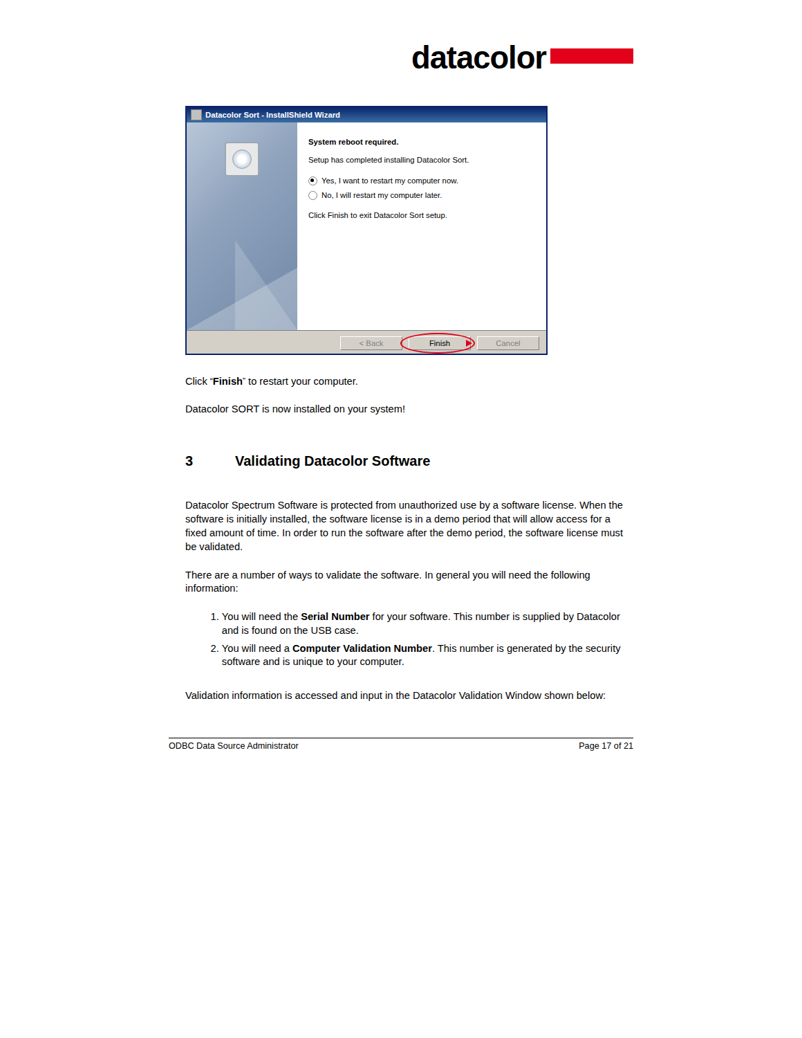datacolor
Datacolor Sort - InstallShield Wizard
System reboot required.
Setup has completed installing Datacolor Sort.
Yes, I want to restart my computer now.
No, I will restart my computer later.
Click Finish to exit Datacolor Sort setup.
< Back Finish Cancel
Click “Finish” to restart your computer.
Datacolor SORT is now installed on your system!
3 Validating Datacolor Software
Datacolor Spectrum Software is protected from unauthorized use by a software license. When the software is initially installed, the software license is in a demo period that will allow access for a fixed amount of time. In order to run the software after the demo period, the software license must be validated.
There are a number of ways to validate the software. In general you will need the following information:
You will need the Serial Number for your software. This number is supplied by Datacolor and is found on the USB case.
You will need a Computer Validation Number. This number is generated by the security software and is unique to your computer.
Validation information is accessed and input in the Datacolor Validation Window shown below:
ODBC Data Source Administrator Page 17 of 21